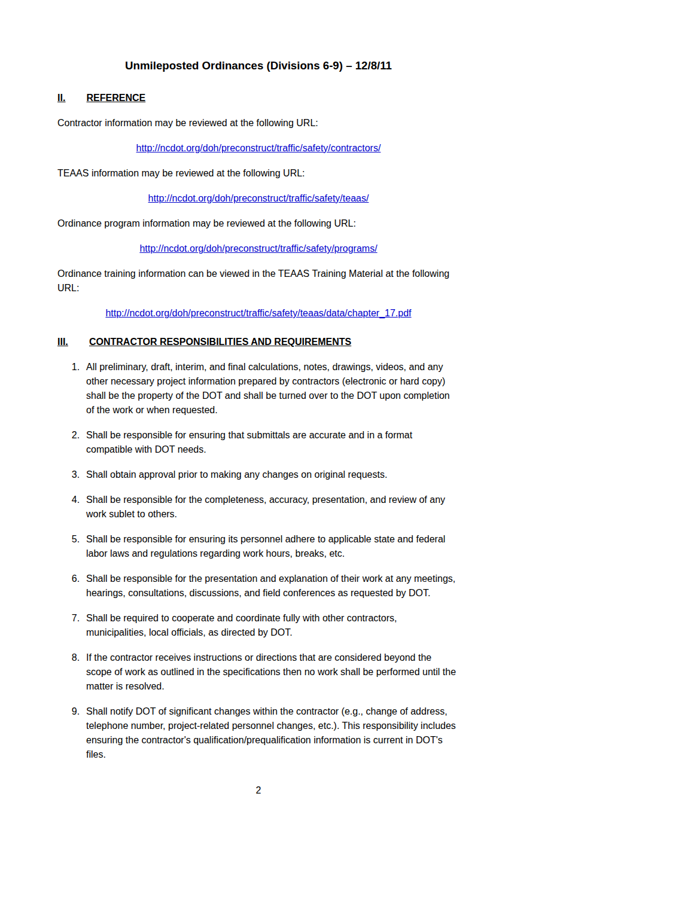Unmileposted Ordinances (Divisions 6-9) – 12/8/11
II. REFERENCE
Contractor information may be reviewed at the following URL:
http://ncdot.org/doh/preconstruct/traffic/safety/contractors/
TEAAS information may be reviewed at the following URL:
http://ncdot.org/doh/preconstruct/traffic/safety/teaas/
Ordinance program information may be reviewed at the following URL:
http://ncdot.org/doh/preconstruct/traffic/safety/programs/
Ordinance training information can be viewed in the TEAAS Training Material at the following URL:
http://ncdot.org/doh/preconstruct/traffic/safety/teaas/data/chapter_17.pdf
III. CONTRACTOR RESPONSIBILITIES AND REQUIREMENTS
All preliminary, draft, interim, and final calculations, notes, drawings, videos, and any other necessary project information prepared by contractors (electronic or hard copy) shall be the property of the DOT and shall be turned over to the DOT upon completion of the work or when requested.
Shall be responsible for ensuring that submittals are accurate and in a format compatible with DOT needs.
Shall obtain approval prior to making any changes on original requests.
Shall be responsible for the completeness, accuracy, presentation, and review of any work sublet to others.
Shall be responsible for ensuring its personnel adhere to applicable state and federal labor laws and regulations regarding work hours, breaks, etc.
Shall be responsible for the presentation and explanation of their work at any meetings, hearings, consultations, discussions, and field conferences as requested by DOT.
Shall be required to cooperate and coordinate fully with other contractors, municipalities, local officials, as directed by DOT.
If the contractor receives instructions or directions that are considered beyond the scope of work as outlined in the specifications then no work shall be performed until the matter is resolved.
Shall notify DOT of significant changes within the contractor (e.g., change of address, telephone number, project-related personnel changes, etc.). This responsibility includes ensuring the contractor's qualification/prequalification information is current in DOT's files.
2